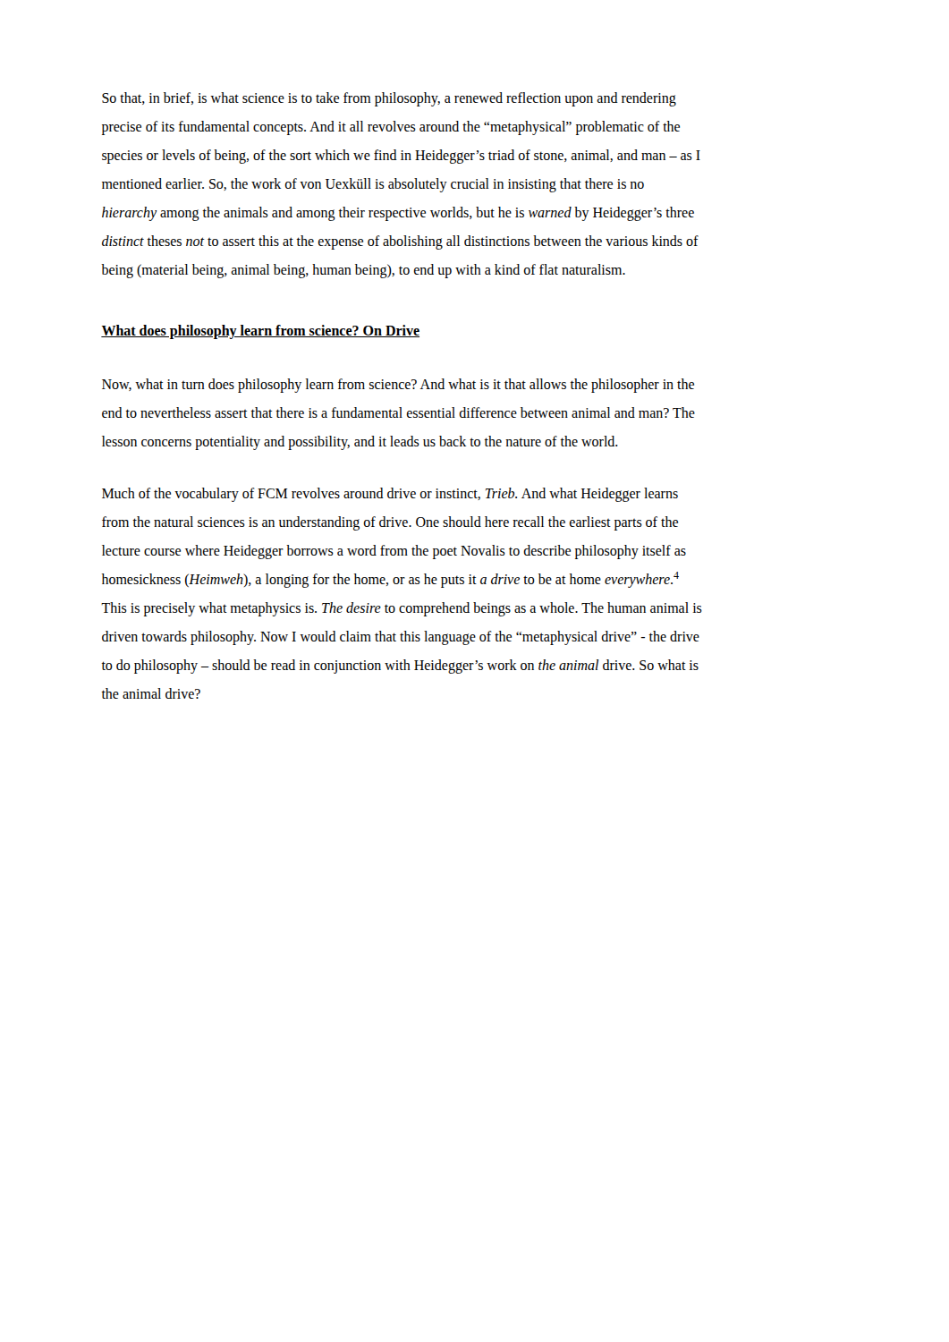So that, in brief, is what science is to take from philosophy, a renewed reflection upon and rendering precise of its fundamental concepts. And it all revolves around the “metaphysical” problematic of the species or levels of being, of the sort which we find in Heidegger’s triad of stone, animal, and man – as I mentioned earlier. So, the work of von Uexküll is absolutely crucial in insisting that there is no hierarchy among the animals and among their respective worlds, but he is warned by Heidegger’s three distinct theses not to assert this at the expense of abolishing all distinctions between the various kinds of being (material being, animal being, human being), to end up with a kind of flat naturalism.
What does philosophy learn from science? On Drive
Now, what in turn does philosophy learn from science? And what is it that allows the philosopher in the end to nevertheless assert that there is a fundamental essential difference between animal and man? The lesson concerns potentiality and possibility, and it leads us back to the nature of the world.
Much of the vocabulary of FCM revolves around drive or instinct, Trieb. And what Heidegger learns from the natural sciences is an understanding of drive. One should here recall the earliest parts of the lecture course where Heidegger borrows a word from the poet Novalis to describe philosophy itself as homesickness (Heimweh), a longing for the home, or as he puts it a drive to be at home everywhere.4 This is precisely what metaphysics is. The desire to comprehend beings as a whole. The human animal is driven towards philosophy. Now I would claim that this language of the “metaphysical drive” - the drive to do philosophy – should be read in conjunction with Heidegger’s work on the animal drive. So what is the animal drive?